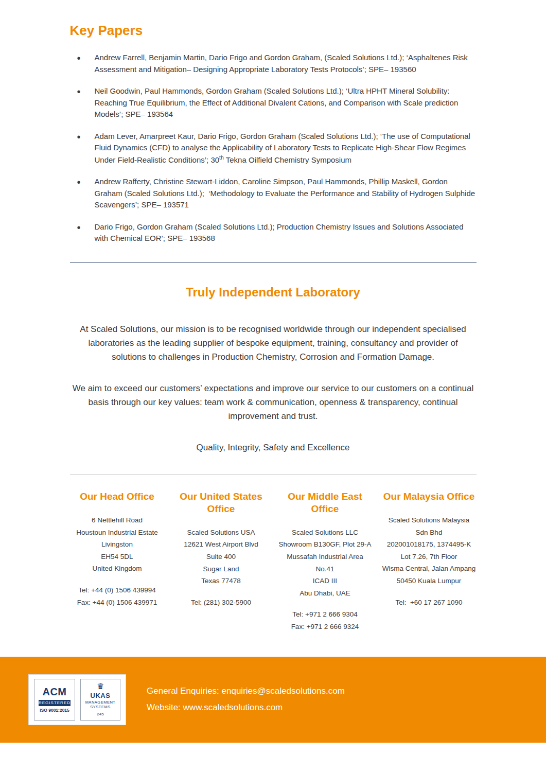Key Papers
Andrew Farrell, Benjamin Martin, Dario Frigo and Gordon Graham, (Scaled Solutions Ltd.); ‘Asphaltenes Risk Assessment and Mitigation– Designing Appropriate Laboratory Tests Protocols’; SPE– 193560
Neil Goodwin, Paul Hammonds, Gordon Graham (Scaled Solutions Ltd.); ‘Ultra HPHT Mineral Solubility: Reaching True Equilibrium, the Effect of Additional Divalent Cations, and Comparison with Scale prediction Models’; SPE– 193564
Adam Lever, Amarpreet Kaur, Dario Frigo, Gordon Graham (Scaled Solutions Ltd.); ‘The use of Computational Fluid Dynamics (CFD) to analyse the Applicability of Laboratory Tests to Replicate High-Shear Flow Regimes Under Field-Realistic Conditions’; 30th Tekna Oilfield Chemistry Symposium
Andrew Rafferty, Christine Stewart-Liddon, Caroline Simpson, Paul Hammonds, Phillip Maskell, Gordon Graham (Scaled Solutions Ltd.); ‘Methodology to Evaluate the Performance and Stability of Hydrogen Sulphide Scavengers’; SPE– 193571
Dario Frigo, Gordon Graham (Scaled Solutions Ltd.); Production Chemistry Issues and Solutions Associated with Chemical EOR’; SPE– 193568
Truly Independent Laboratory
At Scaled Solutions, our mission is to be recognised worldwide through our independent specialised laboratories as the leading supplier of bespoke equipment, training, consultancy and provider of solutions to challenges in Production Chemistry, Corrosion and Formation Damage.
We aim to exceed our customers’ expectations and improve our service to our customers on a continual basis through our key values: team work & communication, openness & transparency, continual improvement and trust.
Quality, Integrity, Safety and Excellence
Our Head Office
6 Nettlehill Road
Houstoun Industrial Estate
Livingston
EH54 5DL
United Kingdom
Tel: +44 (0) 1506 439994
Fax: +44 (0) 1506 439971
Our United States Office
Scaled Solutions USA
12621 West Airport Blvd
Suite 400
Sugar Land
Texas 77478
Tel: (281) 302-5900
Our Middle East Office
Scaled Solutions LLC
Showroom B130GF, Plot 29-A
Mussafah Industrial Area No.41
ICAD III
Abu Dhabi, UAE
Tel: +971 2 666 9304
Fax: +971 2 666 9324
Our Malaysia Office
Scaled Solutions Malaysia Sdn Bhd
202001018175, 1374495-K
Lot 7.26, 7th Floor
Wisma Central, Jalan Ampang
50450 Kuala Lumpur
Tel: +60 17 267 1090
ACM REGISTERED ISO 9001:2015
♛ UKAS MANAGEMENT SYSTEMS 245
General Enquiries: enquiries@scaledsolutions.com
Website: www.scaledsolutions.com